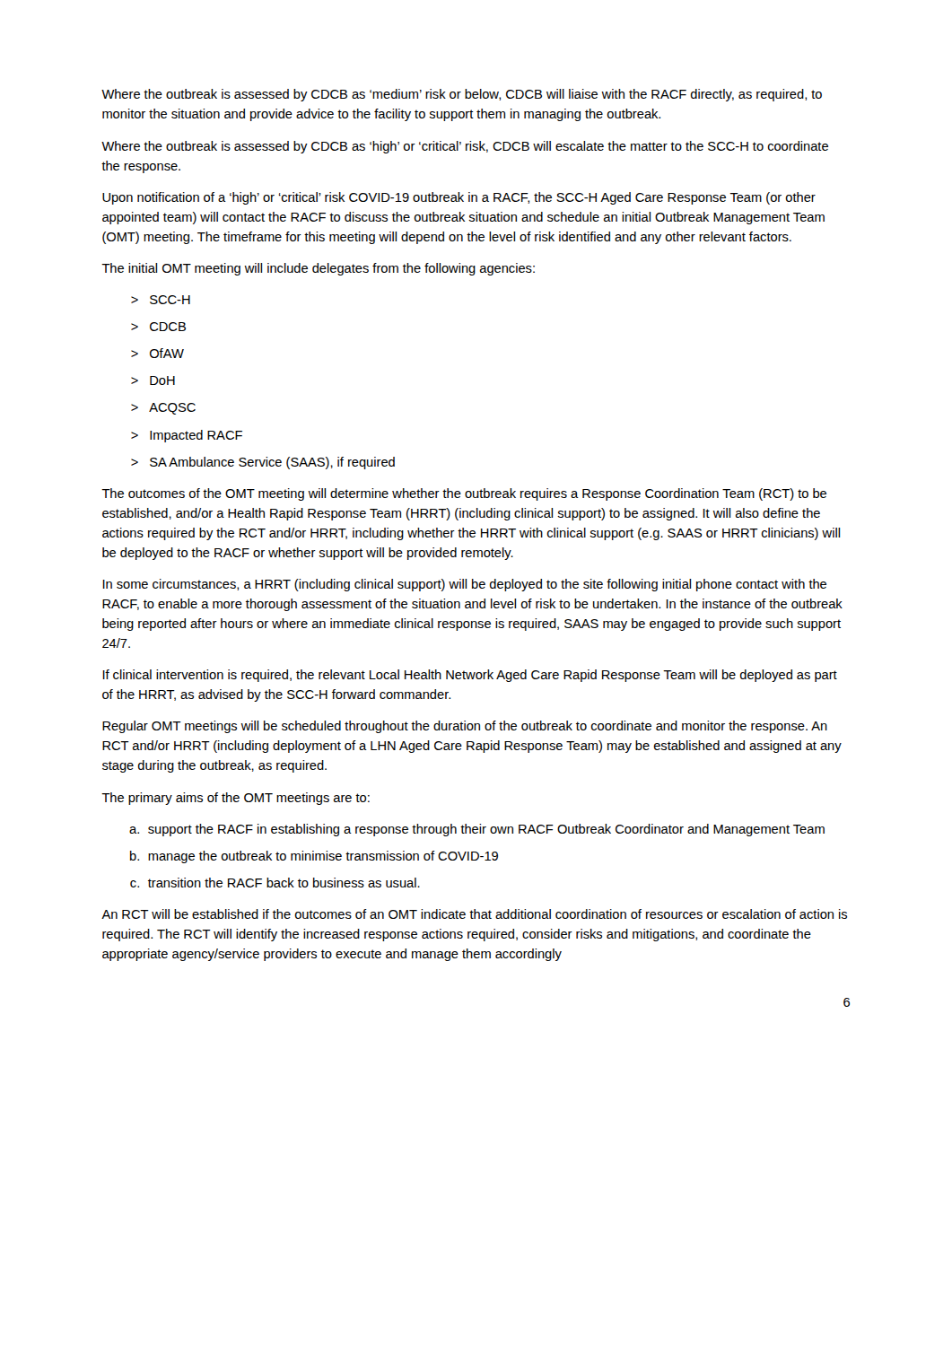Where the outbreak is assessed by CDCB as ‘medium’ risk or below, CDCB will liaise with the RACF directly, as required, to monitor the situation and provide advice to the facility to support them in managing the outbreak.
Where the outbreak is assessed by CDCB as ‘high’ or ‘critical’ risk, CDCB will escalate the matter to the SCC-H to coordinate the response.
Upon notification of a ‘high’ or ‘critical’ risk COVID-19 outbreak in a RACF, the SCC-H Aged Care Response Team (or other appointed team) will contact the RACF to discuss the outbreak situation and schedule an initial Outbreak Management Team (OMT) meeting. The timeframe for this meeting will depend on the level of risk identified and any other relevant factors.
The initial OMT meeting will include delegates from the following agencies:
SCC-H
CDCB
OfAW
DoH
ACQSC
Impacted RACF
SA Ambulance Service (SAAS), if required
The outcomes of the OMT meeting will determine whether the outbreak requires a Response Coordination Team (RCT) to be established, and/or a Health Rapid Response Team (HRRT) (including clinical support) to be assigned. It will also define the actions required by the RCT and/or HRRT, including whether the HRRT with clinical support (e.g. SAAS or HRRT clinicians) will be deployed to the RACF or whether support will be provided remotely.
In some circumstances, a HRRT (including clinical support) will be deployed to the site following initial phone contact with the RACF, to enable a more thorough assessment of the situation and level of risk to be undertaken. In the instance of the outbreak being reported after hours or where an immediate clinical response is required, SAAS may be engaged to provide such support 24/7.
If clinical intervention is required, the relevant Local Health Network Aged Care Rapid Response Team will be deployed as part of the HRRT, as advised by the SCC-H forward commander.
Regular OMT meetings will be scheduled throughout the duration of the outbreak to coordinate and monitor the response. An RCT and/or HRRT (including deployment of a LHN Aged Care Rapid Response Team) may be established and assigned at any stage during the outbreak, as required.
The primary aims of the OMT meetings are to:
support the RACF in establishing a response through their own RACF Outbreak Coordinator and Management Team
manage the outbreak to minimise transmission of COVID-19
transition the RACF back to business as usual.
An RCT will be established if the outcomes of an OMT indicate that additional coordination of resources or escalation of action is required. The RCT will identify the increased response actions required, consider risks and mitigations, and coordinate the appropriate agency/service providers to execute and manage them accordingly
6